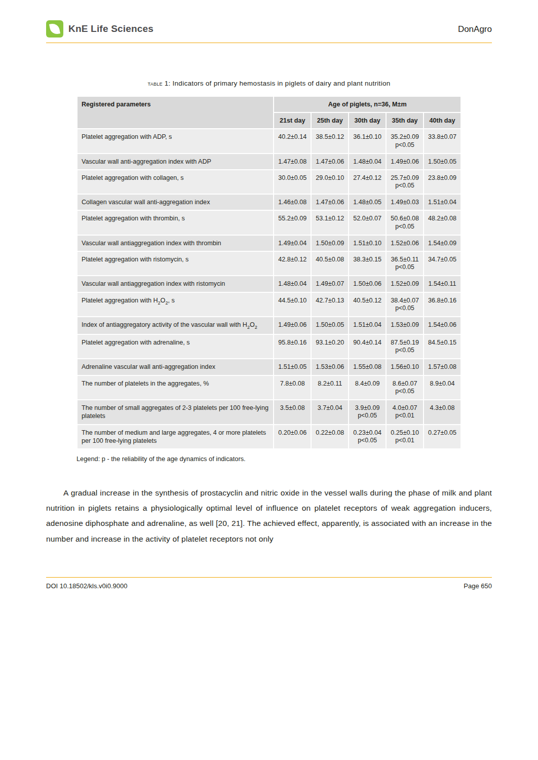KnE Life Sciences
DonAgro
Table 1: Indicators of primary hemostasis in piglets of dairy and plant nutrition
| Registered parameters | Age of piglets, n=36, M±m |
| --- | --- |
| 21st day | 25th day | 30th day | 35th day | 40th day |
| Platelet aggregation with ADP, s | 40.2±0.14 | 38.5±0.12 | 36.1±0.10 | 35.2±0.09 p<0.05 | 33.8±0.07 |
| Vascular wall anti-aggregation index with ADP | 1.47±0.08 | 1.47±0.06 | 1.48±0.04 | 1.49±0.06 | 1.50±0.05 |
| Platelet aggregation with collagen, s | 30.0±0.05 | 29.0±0.10 | 27.4±0.12 | 25.7±0.09 p<0.05 | 23.8±0.09 |
| Collagen vascular wall anti-aggregation index | 1.46±0.08 | 1.47±0.06 | 1.48±0.05 | 1.49±0.03 | 1.51±0.04 |
| Platelet aggregation with thrombin, s | 55.2±0.09 | 53.1±0.12 | 52.0±0.07 | 50.6±0.08 p<0.05 | 48.2±0.08 |
| Vascular wall antiaggregation index with thrombin | 1.49±0.04 | 1.50±0.09 | 1.51±0.10 | 1.52±0.06 | 1.54±0.09 |
| Platelet aggregation with ristomycin, s | 42.8±0.12 | 40.5±0.08 | 38.3±0.15 | 36.5±0.11 p<0.05 | 34.7±0.05 |
| Vascular wall antiaggregation index with ristomycin | 1.48±0.04 | 1.49±0.07 | 1.50±0.06 | 1.52±0.09 | 1.54±0.11 |
| Platelet aggregation with H 2 O 2 , s | 44.5±0.10 | 42.7±0.13 | 40.5±0.12 | 38.4±0.07 p<0.05 | 36.8±0.16 |
| Index of antiaggregatory activity of the vascular wall with H 2 O 2 | 1.49±0.06 | 1.50±0.05 | 1.51±0.04 | 1.53±0.09 | 1.54±0.06 |
| Platelet aggregation with adrenaline, s | 95.8±0.16 | 93.1±0.20 | 90.4±0.14 | 87.5±0.19 p<0.05 | 84.5±0.15 |
| Adrenaline vascular wall anti-aggregation index | 1.51±0.05 | 1.53±0.06 | 1.55±0.08 | 1.56±0.10 | 1.57±0.08 |
| The number of platelets in the aggregates, % | 7.8±0.08 | 8.2±0.11 | 8.4±0.09 | 8.6±0.07 p<0.05 | 8.9±0.04 |
| The number of small aggregates of 2-3 platelets per 100 free-lying platelets | 3.5±0.08 | 3.7±0.04 | 3.9±0.09 p<0.05 | 4.0±0.07 p<0.01 | 4.3±0.08 |
| The number of medium and large aggregates, 4 or more platelets per 100 free-lying platelets | 0.20±0.06 | 0.22±0.08 | 0.23±0.04 p<0.05 | 0.25±0.10 p<0.01 | 0.27±0.05 |
Legend: p - the reliability of the age dynamics of indicators.
A gradual increase in the synthesis of prostacyclin and nitric oxide in the vessel walls during the phase of milk and plant nutrition in piglets retains a physiologically optimal level of influence on platelet receptors of weak aggregation inducers, adenosine diphosphate and adrenaline, as well [20, 21]. The achieved effect, apparently, is associated with an increase in the number and increase in the activity of platelet receptors not only
DOI 10.18502/kls.v0i0.9000
Page 650